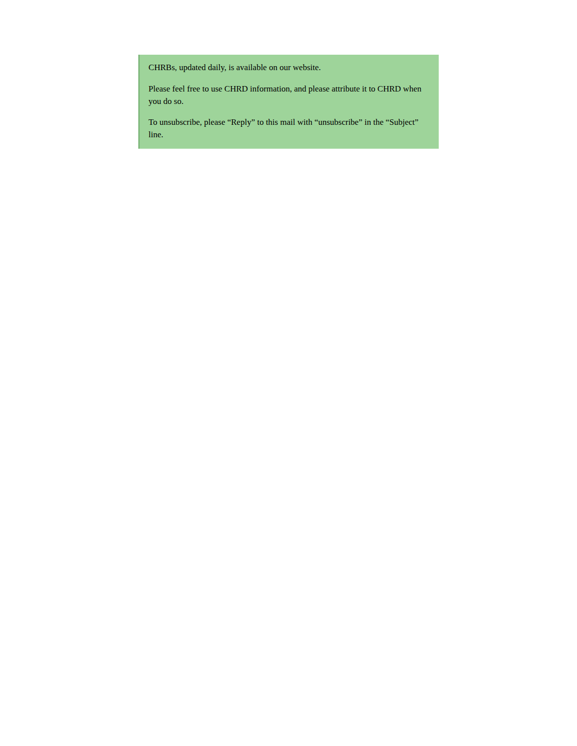CHRBs, updated daily, is available on our website.
Please feel free to use CHRD information, and please attribute it to CHRD when you do so.
To unsubscribe, please “Reply” to this mail with “unsubscribe” in the “Subject” line.